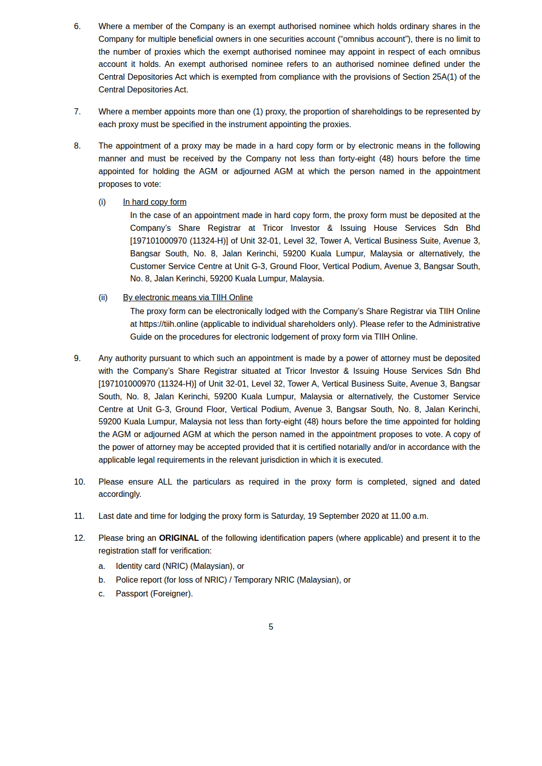Where a member of the Company is an exempt authorised nominee which holds ordinary shares in the Company for multiple beneficial owners in one securities account (“omnibus account”), there is no limit to the number of proxies which the exempt authorised nominee may appoint in respect of each omnibus account it holds. An exempt authorised nominee refers to an authorised nominee defined under the Central Depositories Act which is exempted from compliance with the provisions of Section 25A(1) of the Central Depositories Act.
Where a member appoints more than one (1) proxy, the proportion of shareholdings to be represented by each proxy must be specified in the instrument appointing the proxies.
The appointment of a proxy may be made in a hard copy form or by electronic means in the following manner and must be received by the Company not less than forty-eight (48) hours before the time appointed for holding the AGM or adjourned AGM at which the person named in the appointment proposes to vote:
In hard copy form In the case of an appointment made in hard copy form, the proxy form must be deposited at the Company’s Share Registrar at Tricor Investor & Issuing House Services Sdn Bhd [197101000970 (11324-H)] of Unit 32-01, Level 32, Tower A, Vertical Business Suite, Avenue 3, Bangsar South, No. 8, Jalan Kerinchi, 59200 Kuala Lumpur, Malaysia or alternatively, the Customer Service Centre at Unit G-3, Ground Floor, Vertical Podium, Avenue 3, Bangsar South, No. 8, Jalan Kerinchi, 59200 Kuala Lumpur, Malaysia.
By electronic means via TIIH Online The proxy form can be electronically lodged with the Company’s Share Registrar via TIIH Online at https://tiih.online (applicable to individual shareholders only). Please refer to the Administrative Guide on the procedures for electronic lodgement of proxy form via TIIH Online.
Any authority pursuant to which such an appointment is made by a power of attorney must be deposited with the Company’s Share Registrar situated at Tricor Investor & Issuing House Services Sdn Bhd [197101000970 (11324-H)] of Unit 32-01, Level 32, Tower A, Vertical Business Suite, Avenue 3, Bangsar South, No. 8, Jalan Kerinchi, 59200 Kuala Lumpur, Malaysia or alternatively, the Customer Service Centre at Unit G-3, Ground Floor, Vertical Podium, Avenue 3, Bangsar South, No. 8, Jalan Kerinchi, 59200 Kuala Lumpur, Malaysia not less than forty-eight (48) hours before the time appointed for holding the AGM or adjourned AGM at which the person named in the appointment proposes to vote. A copy of the power of attorney may be accepted provided that it is certified notarially and/or in accordance with the applicable legal requirements in the relevant jurisdiction in which it is executed.
Please ensure ALL the particulars as required in the proxy form is completed, signed and dated accordingly.
Last date and time for lodging the proxy form is Saturday, 19 September 2020 at 11.00 a.m.
Please bring an ORIGINAL of the following identification papers (where applicable) and present it to the registration staff for verification:
Identity card (NRIC) (Malaysian), or
Police report (for loss of NRIC) / Temporary NRIC (Malaysian), or
Passport (Foreigner).
5